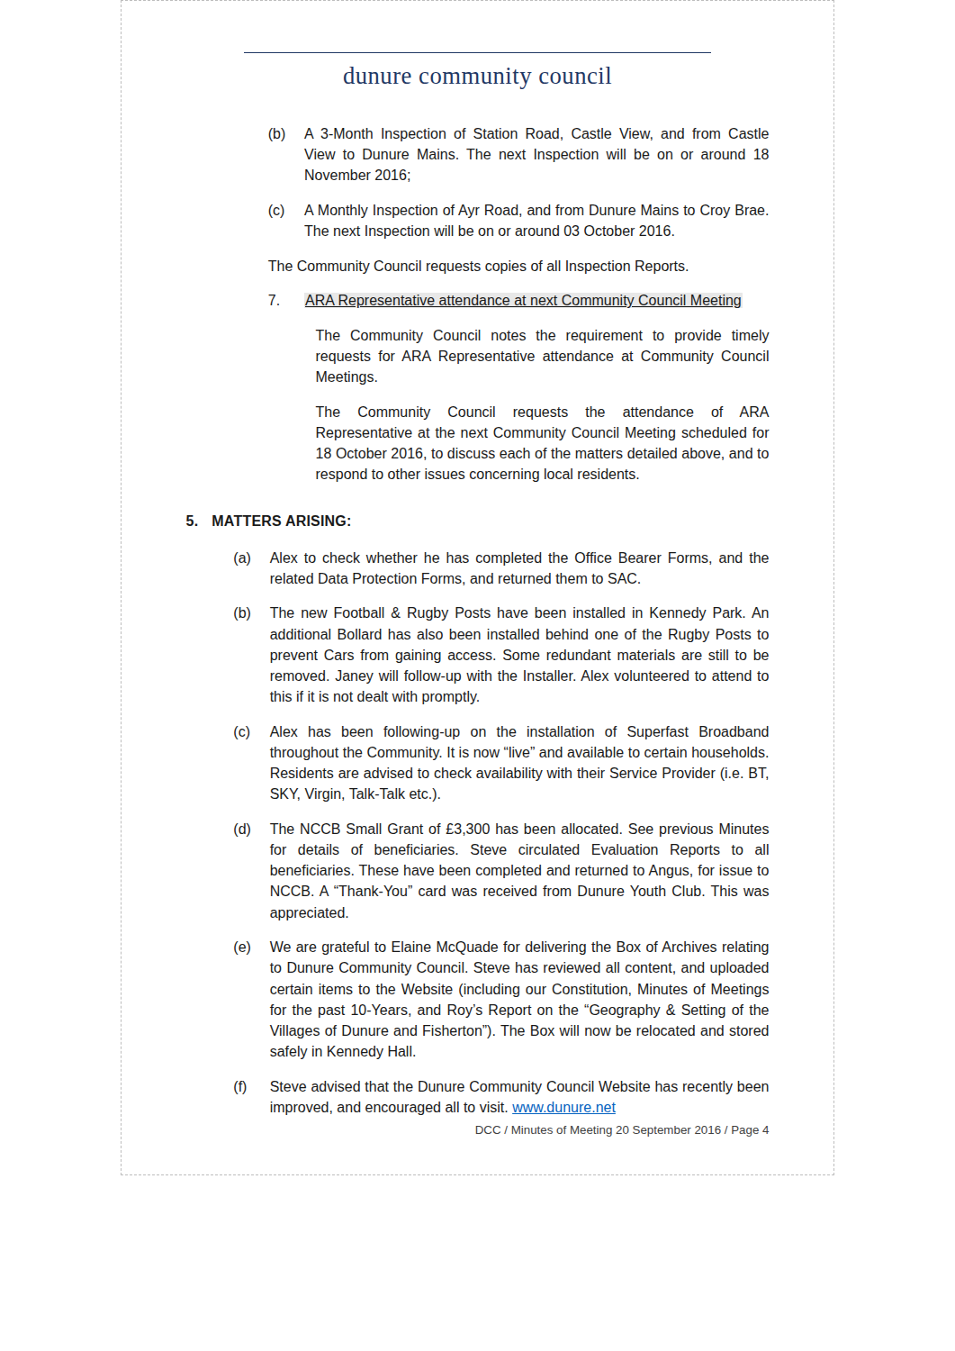dunure community council
(b) A 3-Month Inspection of Station Road, Castle View, and from Castle View to Dunure Mains. The next Inspection will be on or around 18 November 2016;
(c) A Monthly Inspection of Ayr Road, and from Dunure Mains to Croy Brae. The next Inspection will be on or around 03 October 2016.
The Community Council requests copies of all Inspection Reports.
7. ARA Representative attendance at next Community Council Meeting
The Community Council notes the requirement to provide timely requests for ARA Representative attendance at Community Council Meetings.
The Community Council requests the attendance of ARA Representative at the next Community Council Meeting scheduled for 18 October 2016, to discuss each of the matters detailed above, and to respond to other issues concerning local residents.
5. MATTERS ARISING:
(a) Alex to check whether he has completed the Office Bearer Forms, and the related Data Protection Forms, and returned them to SAC.
(b) The new Football & Rugby Posts have been installed in Kennedy Park. An additional Bollard has also been installed behind one of the Rugby Posts to prevent Cars from gaining access. Some redundant materials are still to be removed. Janey will follow-up with the Installer. Alex volunteered to attend to this if it is not dealt with promptly.
(c) Alex has been following-up on the installation of Superfast Broadband throughout the Community. It is now “live” and available to certain households. Residents are advised to check availability with their Service Provider (i.e. BT, SKY, Virgin, Talk-Talk etc.).
(d) The NCCB Small Grant of £3,300 has been allocated. See previous Minutes for details of beneficiaries. Steve circulated Evaluation Reports to all beneficiaries. These have been completed and returned to Angus, for issue to NCCB. A “Thank-You” card was received from Dunure Youth Club. This was appreciated.
(e) We are grateful to Elaine McQuade for delivering the Box of Archives relating to Dunure Community Council. Steve has reviewed all content, and uploaded certain items to the Website (including our Constitution, Minutes of Meetings for the past 10-Years, and Roy’s Report on the “Geography & Setting of the Villages of Dunure and Fisherton”). The Box will now be relocated and stored safely in Kennedy Hall.
(f) Steve advised that the Dunure Community Council Website has recently been improved, and encouraged all to visit. www.dunure.net
DCC / Minutes of Meeting 20 September 2016 / Page 4